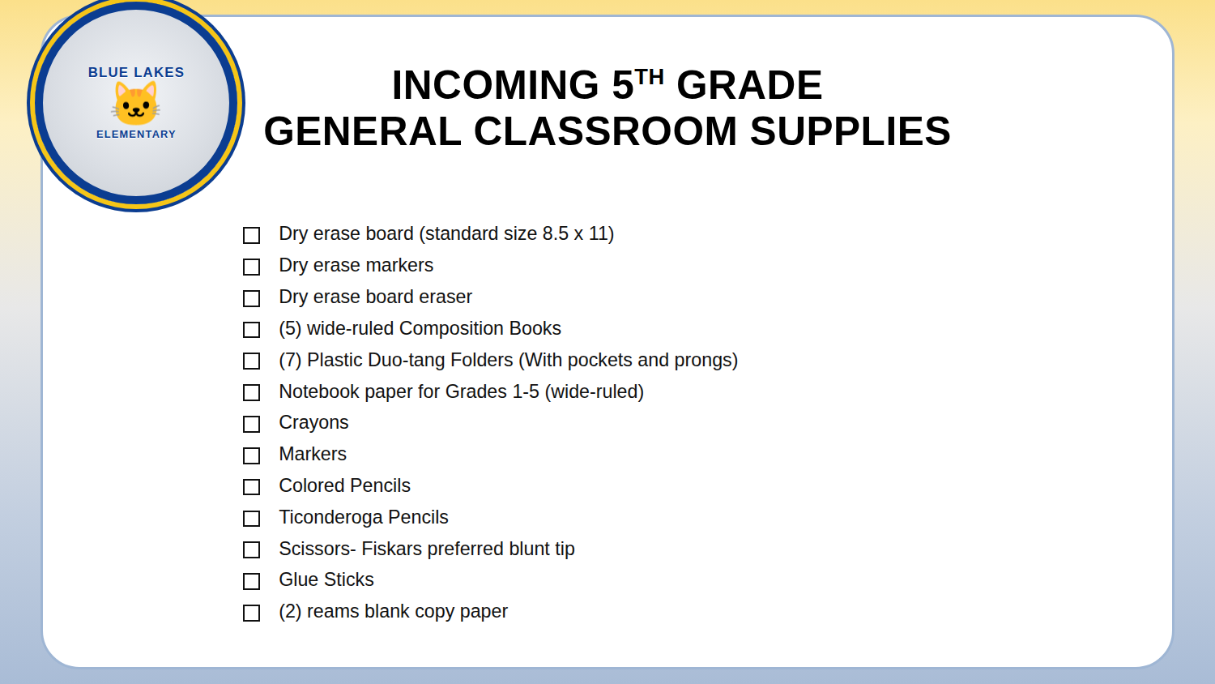BLUE LAKES 🐱 ELEMENTARY
INCOMING 5TH GRADE GENERAL CLASSROOM SUPPLIES
Dry erase board (standard size 8.5 x 11)
Dry erase markers
Dry erase board eraser
(5) wide-ruled Composition Books
(7) Plastic Duo-tang Folders (With pockets and prongs)
Notebook paper for Grades 1-5 (wide-ruled)
Crayons
Markers
Colored Pencils
Ticonderoga Pencils
Scissors- Fiskars preferred blunt tip
Glue Sticks
(2) reams blank copy paper